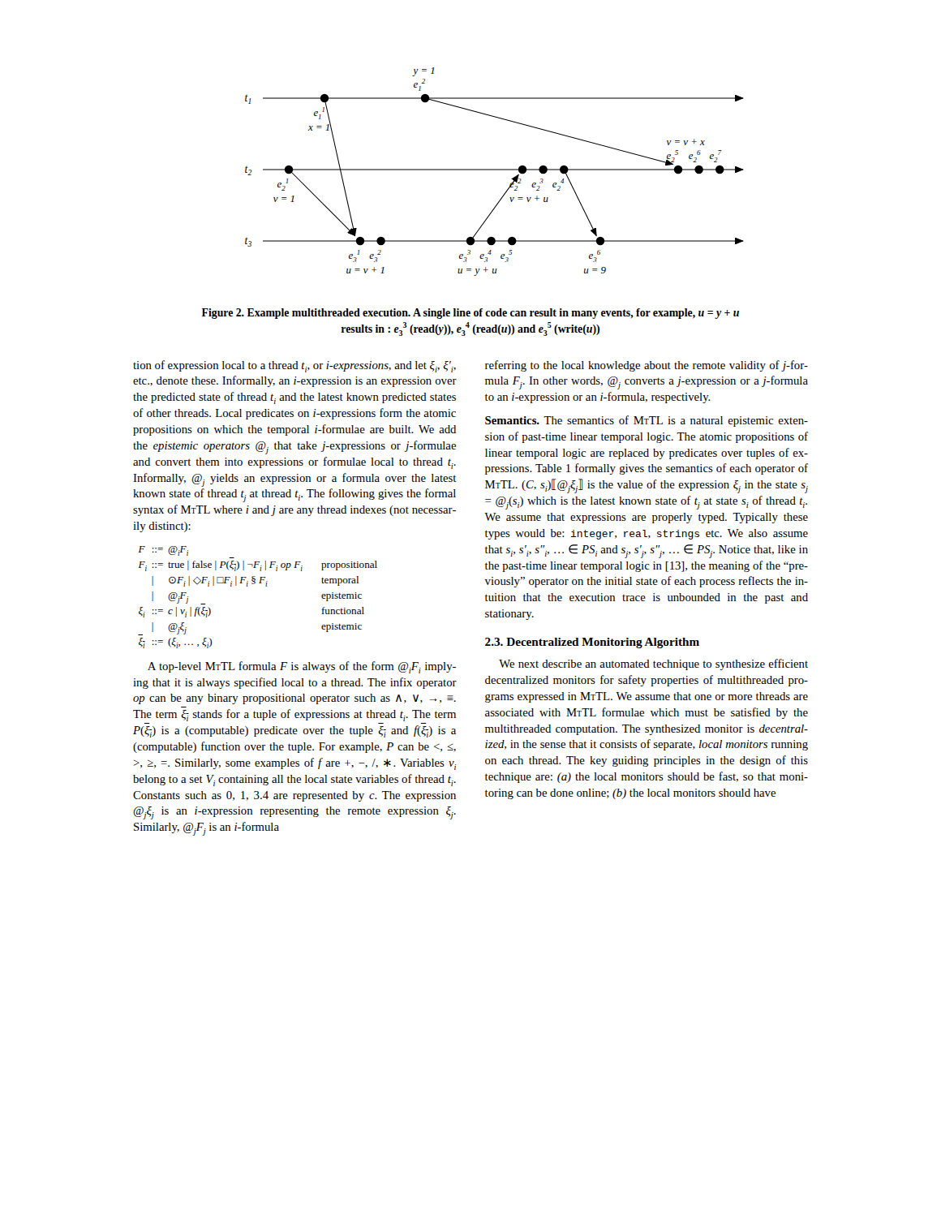t1 t2 t3 y = 1 e12 e11 x = 1 e21 v = 1 e22 e23 e24 v = v + u v = v + x e25 e26 e27 e31 e32 u = v + 1 e33 e34 e35 u = y + u e36 u = 9
Figure 2. Example multithreaded execution. A single line of code can result in many events, for example, u = y + u results in : e33 (read(y)), e34 (read(u)) and e35 (write(u))
tion of expression local to a thread ti, or i-expressions, and let ξi, ξ′i, etc., denote these. Informally, an i-expression is an expression over the predicted state of thread ti and the latest known predicted states of other threads. Local predicates on i-expressions form the atomic propositions on which the temporal i-formulae are built. We add the epistemic operators @j that take j-expressions or j-formulae and convert them into expressions or formulae local to thread ti. Informally, @j yields an expression or a formula over the latest known state of thread tj at thread ti. The following gives the formal syntax of Mt TL where i and j are any thread indexes (not necessarily distinct):
| F | ::= | @ i F i | |
| F i | ::= | true / false / P ( ξ i ) / ¬ F i / F i op F i | propositional |
| | / | ⊙ F i / ◇ F i / □ F i / F i § F i | temporal |
| | / | @ j F j | epistemic |
| ξ i | ::= | c / v i / f ( ξ i ) | functional |
| | / | @ j ξ j | epistemic |
| ξ i | ::= | ( ξ i , … , ξ i ) | |
A top-level Mt TL formula F is always of the form @iFi implying that it is always specified local to a thread. The infix operator op can be any binary propositional operator such as ∧, ∨, →, ≡. The term ξi stands for a tuple of expressions at thread ti. The term P(ξi) is a (computable) predicate over the tuple ξi and f(ξi) is a (computable) function over the tuple. For example, P can be <, ≤, >, ≥, =. Similarly, some examples of f are +, −, /, ∗. Variables vi belong to a set Vi containing all the local state variables of thread ti. Constants such as 0, 1, 3.4 are represented by c. The expression @jξj is an i-expression representing the remote expression ξj. Similarly, @jFj is an i-formula
referring to the local knowledge about the remote validity of j-formula Fj. In other words, @j converts a j-expression or a j-formula to an i-expression or an i-formula, respectively.
Semantics. The semantics of Mt TL is a natural epistemic extension of past-time linear temporal logic. The atomic propositions of linear temporal logic are replaced by predicates over tuples of expressions. Table 1 formally gives the semantics of each operator of Mt TL. (C, si)⟦@jξj⟧ is the value of the expression ξj in the state sj = @j(si) which is the latest known state of tj at state si of thread ti. We assume that expressions are properly typed. Typically these types would be: integer, real, strings etc. We also assume that si, s′i, s″i, … ∈ PSi and sj, s′j, s″j, … ∈ PSj. Notice that, like in the past-time linear temporal logic in [13], the meaning of the “previously” operator on the initial state of each process reflects the intuition that the execution trace is unbounded in the past and stationary.
2.3. Decentralized Monitoring Algorithm
We next describe an automated technique to synthesize efficient decentralized monitors for safety properties of multithreaded programs expressed in Mt TL. We assume that one or more threads are associated with Mt TL formulae which must be satisfied by the multithreaded computation. The synthesized monitor is decentralized, in the sense that it consists of separate, local monitors running on each thread. The key guiding principles in the design of this technique are: (a) the local monitors should be fast, so that monitoring can be done online; (b) the local monitors should have